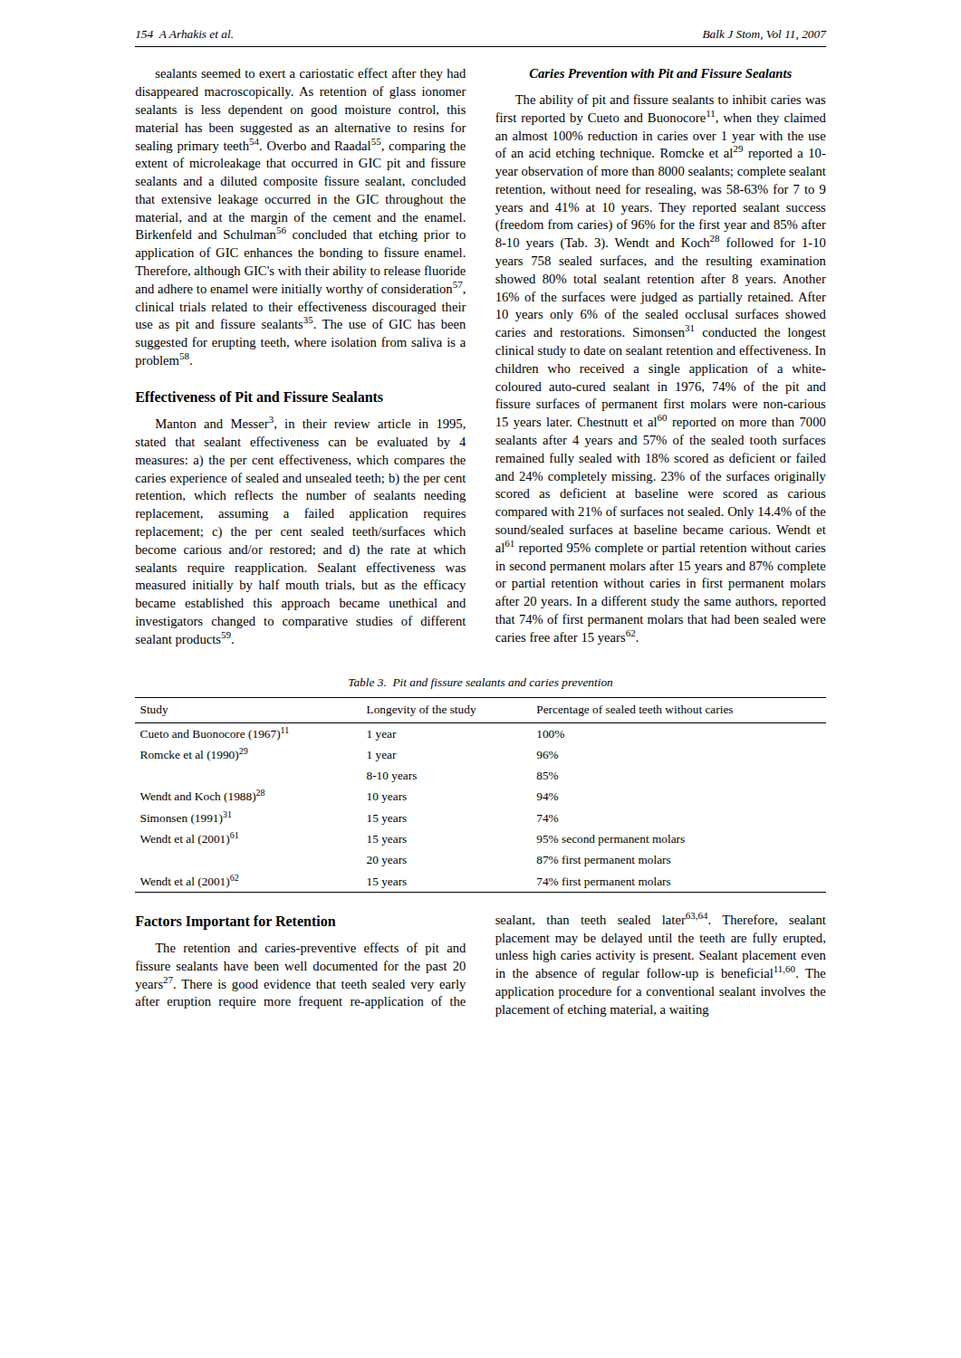154 A Arhakis et al. Balk J Stom, Vol 11, 2007
sealants seemed to exert a cariostatic effect after they had disappeared macroscopically. As retention of glass ionomer sealants is less dependent on good moisture control, this material has been suggested as an alternative to resins for sealing primary teeth54. Overbo and Raadal55, comparing the extent of microleakage that occurred in GIC pit and fissure sealants and a diluted composite fissure sealant, concluded that extensive leakage occurred in the GIC throughout the material, and at the margin of the cement and the enamel. Birkenfeld and Schulman56 concluded that etching prior to application of GIC enhances the bonding to fissure enamel. Therefore, although GIC's with their ability to release fluoride and adhere to enamel were initially worthy of consideration57, clinical trials related to their effectiveness discouraged their use as pit and fissure sealants35. The use of GIC has been suggested for erupting teeth, where isolation from saliva is a problem58.
Effectiveness of Pit and Fissure Sealants
Manton and Messer3, in their review article in 1995, stated that sealant effectiveness can be evaluated by 4 measures: a) the per cent effectiveness, which compares the caries experience of sealed and unsealed teeth; b) the per cent retention, which reflects the number of sealants needing replacement, assuming a failed application requires replacement; c) the per cent sealed teeth/surfaces which become carious and/or restored; and d) the rate at which sealants require reapplication. Sealant effectiveness was measured initially by half mouth trials, but as the efficacy became established this approach became unethical and investigators changed to comparative studies of different sealant products59.
Caries Prevention with Pit and Fissure Sealants
The ability of pit and fissure sealants to inhibit caries was first reported by Cueto and Buonocore11, when they claimed an almost 100% reduction in caries over 1 year with the use of an acid etching technique. Romcke et al29 reported a 10-year observation of more than 8000 sealants; complete sealant retention, without need for resealing, was 58-63% for 7 to 9 years and 41% at 10 years. They reported sealant success (freedom from caries) of 96% for the first year and 85% after 8-10 years (Tab. 3). Wendt and Koch28 followed for 1-10 years 758 sealed surfaces, and the resulting examination showed 80% total sealant retention after 8 years. Another 16% of the surfaces were judged as partially retained. After 10 years only 6% of the sealed occlusal surfaces showed caries and restorations. Simonsen31 conducted the longest clinical study to date on sealant retention and effectiveness. In children who received a single application of a white-coloured auto-cured sealant in 1976, 74% of the pit and fissure surfaces of permanent first molars were non-carious 15 years later. Chestnutt et al60 reported on more than 7000 sealants after 4 years and 57% of the sealed tooth surfaces remained fully sealed with 18% scored as deficient or failed and 24% completely missing. 23% of the surfaces originally scored as deficient at baseline were scored as carious compared with 21% of surfaces not sealed. Only 14.4% of the sound/sealed surfaces at baseline became carious. Wendt et al61 reported 95% complete or partial retention without caries in second permanent molars after 15 years and 87% complete or partial retention without caries in first permanent molars after 20 years. In a different study the same authors, reported that 74% of first permanent molars that had been sealed were caries free after 15 years62.
Table 3. Pit and fissure sealants and caries prevention
| Study | Longevity of the study | Percentage of sealed teeth without caries |
| --- | --- | --- |
| Cueto and Buonocore (1967) 11 | 1 year | 100% |
| Romcke et al (1990) 29 | 1 year | 96% |
| | 8-10 years | 85% |
| Wendt and Koch (1988) 28 | 10 years | 94% |
| Simonsen (1991) 31 | 15 years | 74% |
| Wendt et al (2001) 61 | 15 years | 95% second permanent molars |
| | 20 years | 87% first permanent molars |
| Wendt et al (2001) 62 | 15 years | 74% first permanent molars |
Factors Important for Retention
The retention and caries-preventive effects of pit and fissure sealants have been well documented for the past 20 years27. There is good evidence that teeth sealed very early after eruption require more frequent re-application of the sealant, than teeth sealed later63,64. Therefore, sealant placement may be delayed until the teeth are fully erupted, unless high caries activity is present. Sealant placement even in the absence of regular follow-up is beneficial11,60. The application procedure for a conventional sealant involves the placement of etching material, a waiting